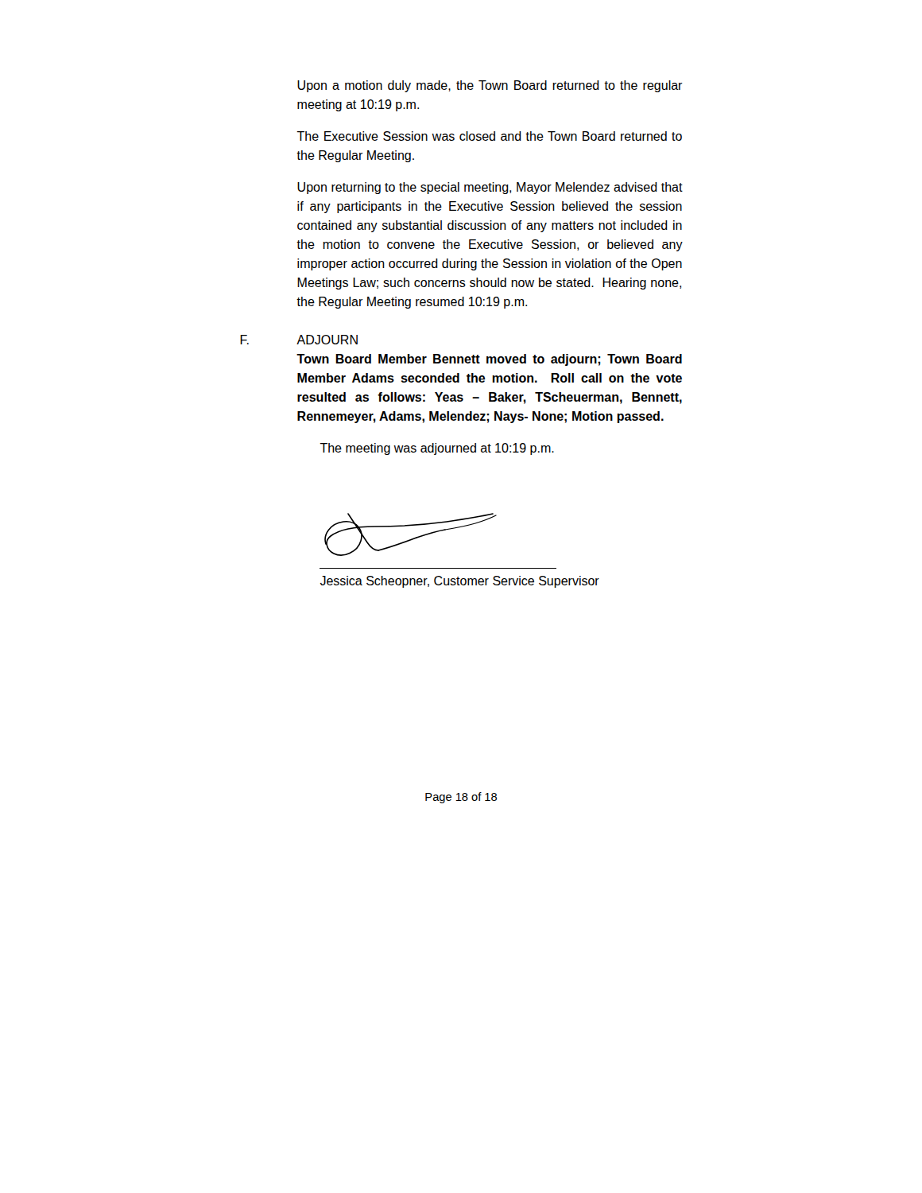Upon a motion duly made, the Town Board returned to the regular meeting at 10:19 p.m.
The Executive Session was closed and the Town Board returned to the Regular Meeting.
Upon returning to the special meeting, Mayor Melendez advised that if any participants in the Executive Session believed the session contained any substantial discussion of any matters not included in the motion to convene the Executive Session, or believed any improper action occurred during the Session in violation of the Open Meetings Law; such concerns should now be stated. Hearing none, the Regular Meeting resumed 10:19 p.m.
F.
ADJOURN
Town Board Member Bennett moved to adjourn; Town Board Member Adams seconded the motion. Roll call on the vote resulted as follows: Yeas – Baker, TScheuerman, Bennett, Rennemeyer, Adams, Melendez; Nays- None; Motion passed.
The meeting was adjourned at 10:19 p.m.
Jessica Scheopner, Customer Service Supervisor
Page 18 of 18